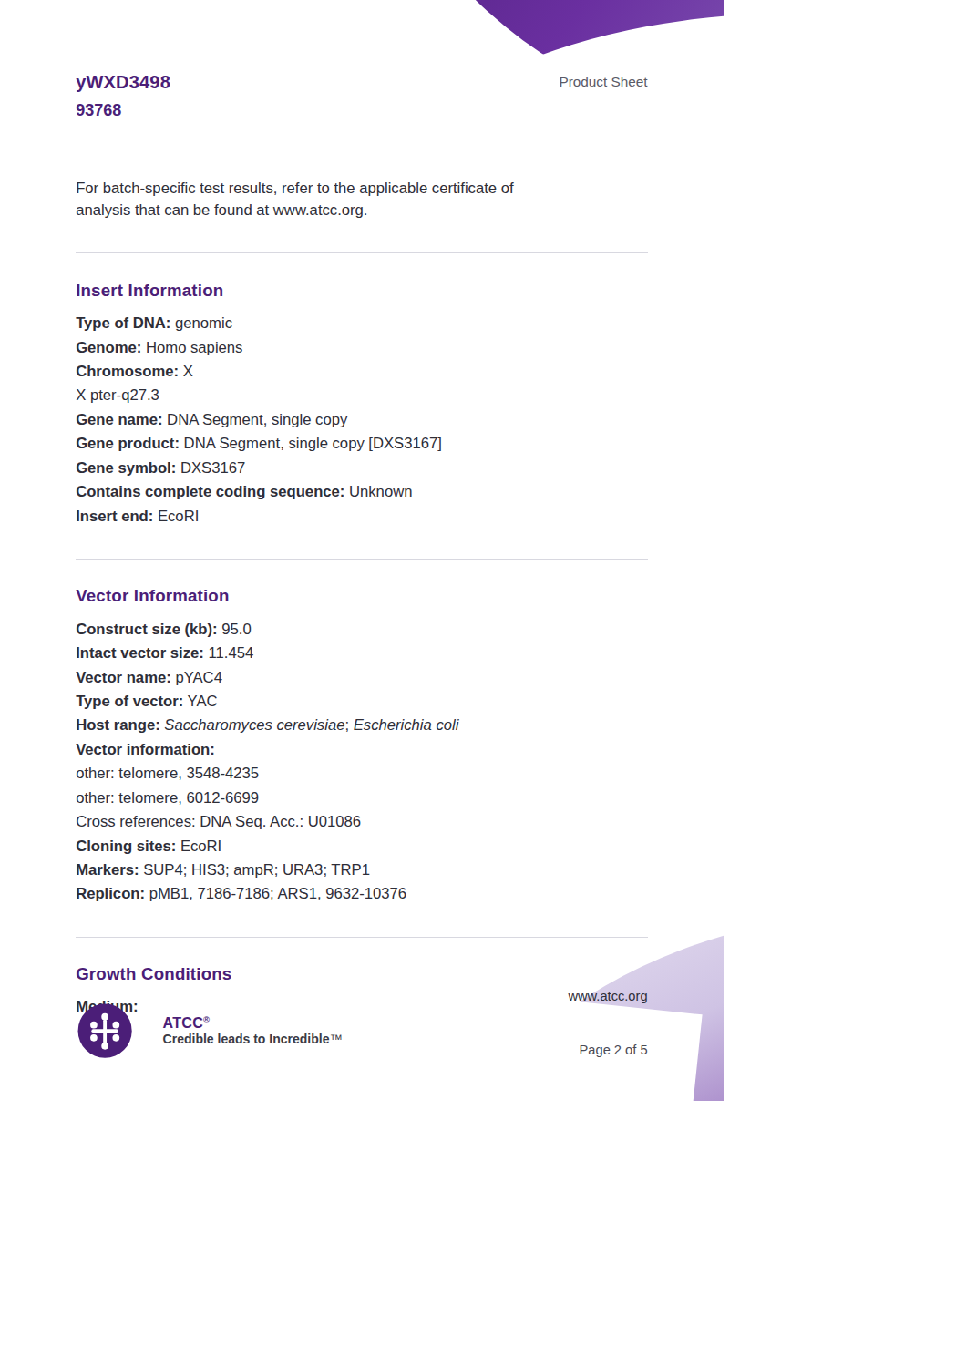yWXD3498
93768
Product Sheet
For batch-specific test results, refer to the applicable certificate of analysis that can be found at www.atcc.org.
Insert Information
Type of DNA: genomic
Genome: Homo sapiens
Chromosome: X
X pter-q27.3
Gene name: DNA Segment, single copy
Gene product: DNA Segment, single copy [DXS3167]
Gene symbol: DXS3167
Contains complete coding sequence: Unknown
Insert end: EcoRI
Vector Information
Construct size (kb): 95.0
Intact vector size: 11.454
Vector name: pYAC4
Type of vector: YAC
Host range: Saccharomyces cerevisiae; Escherichia coli
Vector information:
other: telomere, 3548-4235
other: telomere, 6012-6699
Cross references: DNA Seq. Acc.: U01086
Cloning sites: EcoRI
Markers: SUP4; HIS3; ampR; URA3; TRP1
Replicon: pMB1, 7186-7186; ARS1, 9632-10376
Growth Conditions
Medium:
ATCC®
Credible leads to Incredible™
www.atcc.org
Page 2 of 5